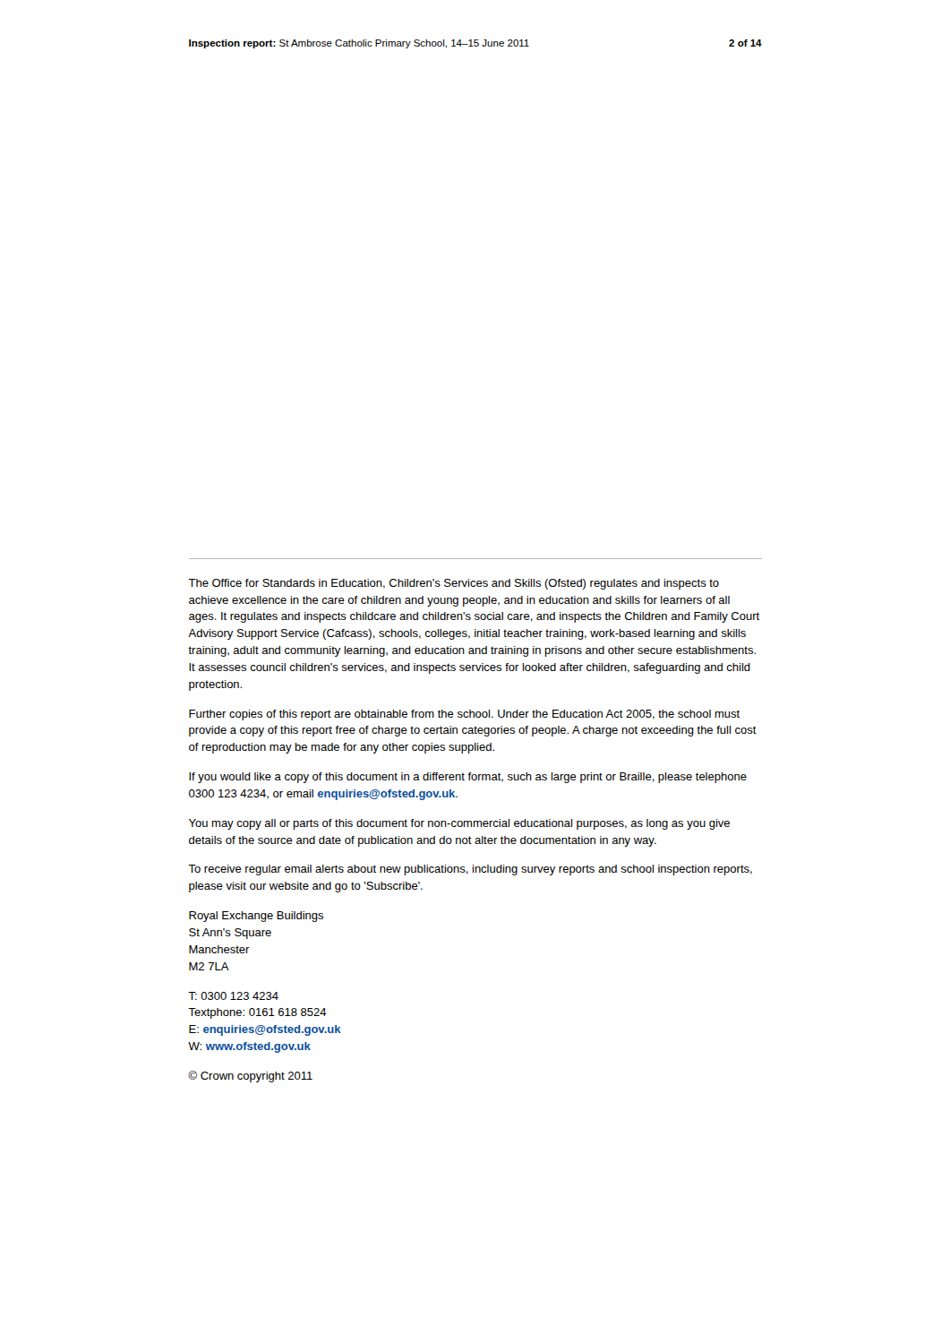Inspection report: St Ambrose Catholic Primary School, 14–15 June 2011
2 of 14
The Office for Standards in Education, Children's Services and Skills (Ofsted) regulates and inspects to achieve excellence in the care of children and young people, and in education and skills for learners of all ages. It regulates and inspects childcare and children's social care, and inspects the Children and Family Court Advisory Support Service (Cafcass), schools, colleges, initial teacher training, work-based learning and skills training, adult and community learning, and education and training in prisons and other secure establishments. It assesses council children's services, and inspects services for looked after children, safeguarding and child protection.
Further copies of this report are obtainable from the school. Under the Education Act 2005, the school must provide a copy of this report free of charge to certain categories of people. A charge not exceeding the full cost of reproduction may be made for any other copies supplied.
If you would like a copy of this document in a different format, such as large print or Braille, please telephone 0300 123 4234, or email enquiries@ofsted.gov.uk.
You may copy all or parts of this document for non-commercial educational purposes, as long as you give details of the source and date of publication and do not alter the documentation in any way.
To receive regular email alerts about new publications, including survey reports and school inspection reports, please visit our website and go to 'Subscribe'.
Royal Exchange Buildings
St Ann's Square
Manchester
M2 7LA
T: 0300 123 4234
Textphone: 0161 618 8524
E: enquiries@ofsted.gov.uk
W: www.ofsted.gov.uk
© Crown copyright 2011